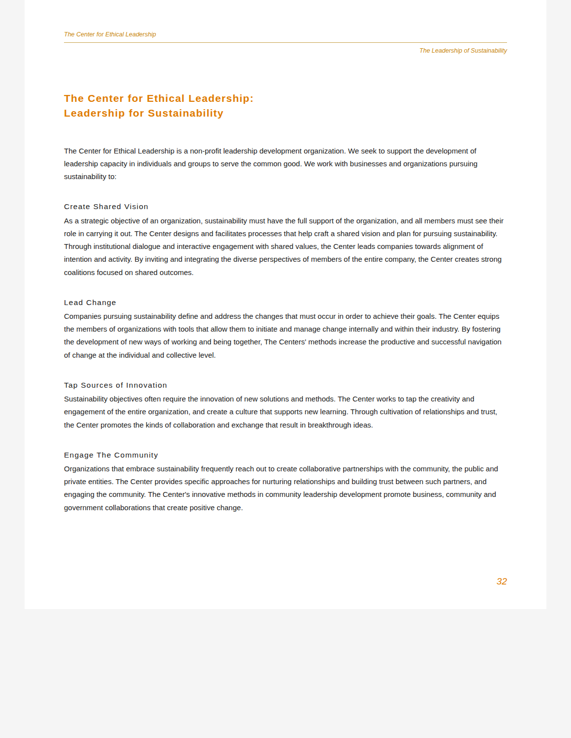The Center for Ethical Leadership
The Leadership of Sustainability
The Center for Ethical Leadership:
Leadership for Sustainability
The Center for Ethical Leadership is a non-profit leadership development organization. We seek to support the development of leadership capacity in individuals and groups to serve the common good. We work with businesses and organizations pursuing sustainability to:
Create Shared Vision
As a strategic objective of an organization, sustainability must have the full support of the organization, and all members must see their role in carrying it out. The Center designs and facilitates processes that help craft a shared vision and plan for pursuing sustainability. Through institutional dialogue and interactive engagement with shared values, the Center leads companies towards alignment of intention and activity. By inviting and integrating the diverse perspectives of members of the entire company, the Center creates strong coalitions focused on shared outcomes.
Lead Change
Companies pursuing sustainability define and address the changes that must occur in order to achieve their goals. The Center equips the members of organizations with tools that allow them to initiate and manage change internally and within their industry. By fostering the development of new ways of working and being together, The Centers' methods increase the productive and successful navigation of change at the individual and collective level.
Tap Sources of Innovation
Sustainability objectives often require the innovation of new solutions and methods. The Center works to tap the creativity and engagement of the entire organization, and create a culture that supports new learning. Through cultivation of relationships and trust, the Center promotes the kinds of collaboration and exchange that result in breakthrough ideas.
Engage The Community
Organizations that embrace sustainability frequently reach out to create collaborative partnerships with the community, the public and private entities. The Center provides specific approaches for nurturing relationships and building trust between such partners, and engaging the community. The Center's innovative methods in community leadership development promote business, community and government collaborations that create positive change.
32